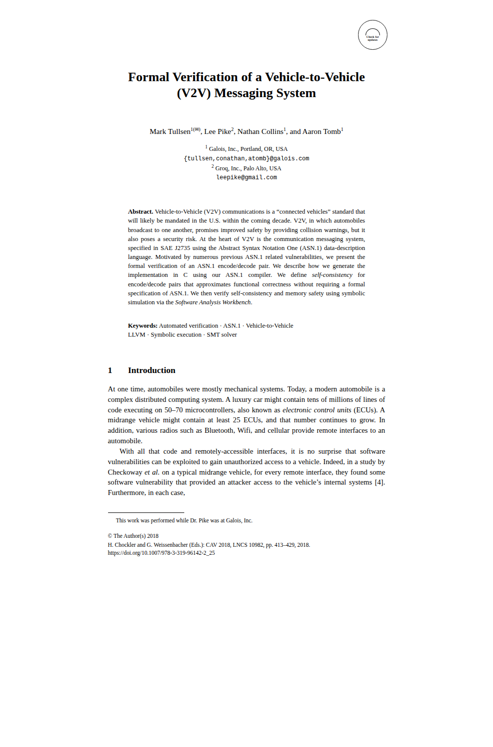Check for
updates
Formal Verification of a Vehicle-to-Vehicle
(V2V) Messaging System
Mark Tullsen1(✉), Lee Pike2, Nathan Collins1, and Aaron Tomb1
1 Galois, Inc., Portland, OR, USA
{tullsen,conathan,atomb}@galois.com
2 Groq, Inc., Palo Alto, USA
leepike@gmail.com
Abstract. Vehicle-to-Vehicle (V2V) communications is a “connected vehicles” standard that will likely be mandated in the U.S. within the coming decade. V2V, in which automobiles broadcast to one another, promises improved safety by providing collision warnings, but it also poses a security risk. At the heart of V2V is the communication messaging system, specified in SAE J2735 using the Abstract Syntax Notation One (ASN.1) data-description language. Motivated by numerous previous ASN.1 related vulnerabilities, we present the formal verification of an ASN.1 encode/decode pair. We describe how we generate the implementation in C using our ASN.1 compiler. We define self-consistency for encode/decode pairs that approximates functional correctness without requiring a formal specification of ASN.1. We then verify self-consistency and memory safety using symbolic simulation via the Software Analysis Workbench.
Keywords: Automated verification · ASN.1 · Vehicle-to-Vehicle
LLVM · Symbolic execution · SMT solver
1 Introduction
At one time, automobiles were mostly mechanical systems. Today, a modern automobile is a complex distributed computing system. A luxury car might contain tens of millions of lines of code executing on 50–70 microcontrollers, also known as electronic control units (ECUs). A midrange vehicle might contain at least 25 ECUs, and that number continues to grow. In addition, various radios such as Bluetooth, Wifi, and cellular provide remote interfaces to an automobile.
With all that code and remotely-accessible interfaces, it is no surprise that software vulnerabilities can be exploited to gain unauthorized access to a vehicle. Indeed, in a study by Checkoway et al. on a typical midrange vehicle, for every remote interface, they found some software vulnerability that provided an attacker access to the vehicle’s internal systems [4]. Furthermore, in each case,
This work was performed while Dr. Pike was at Galois, Inc.
© The Author(s) 2018
H. Chockler and G. Weissenbacher (Eds.): CAV 2018, LNCS 10982, pp. 413–429, 2018.
https://doi.org/10.1007/978-3-319-96142-2_25